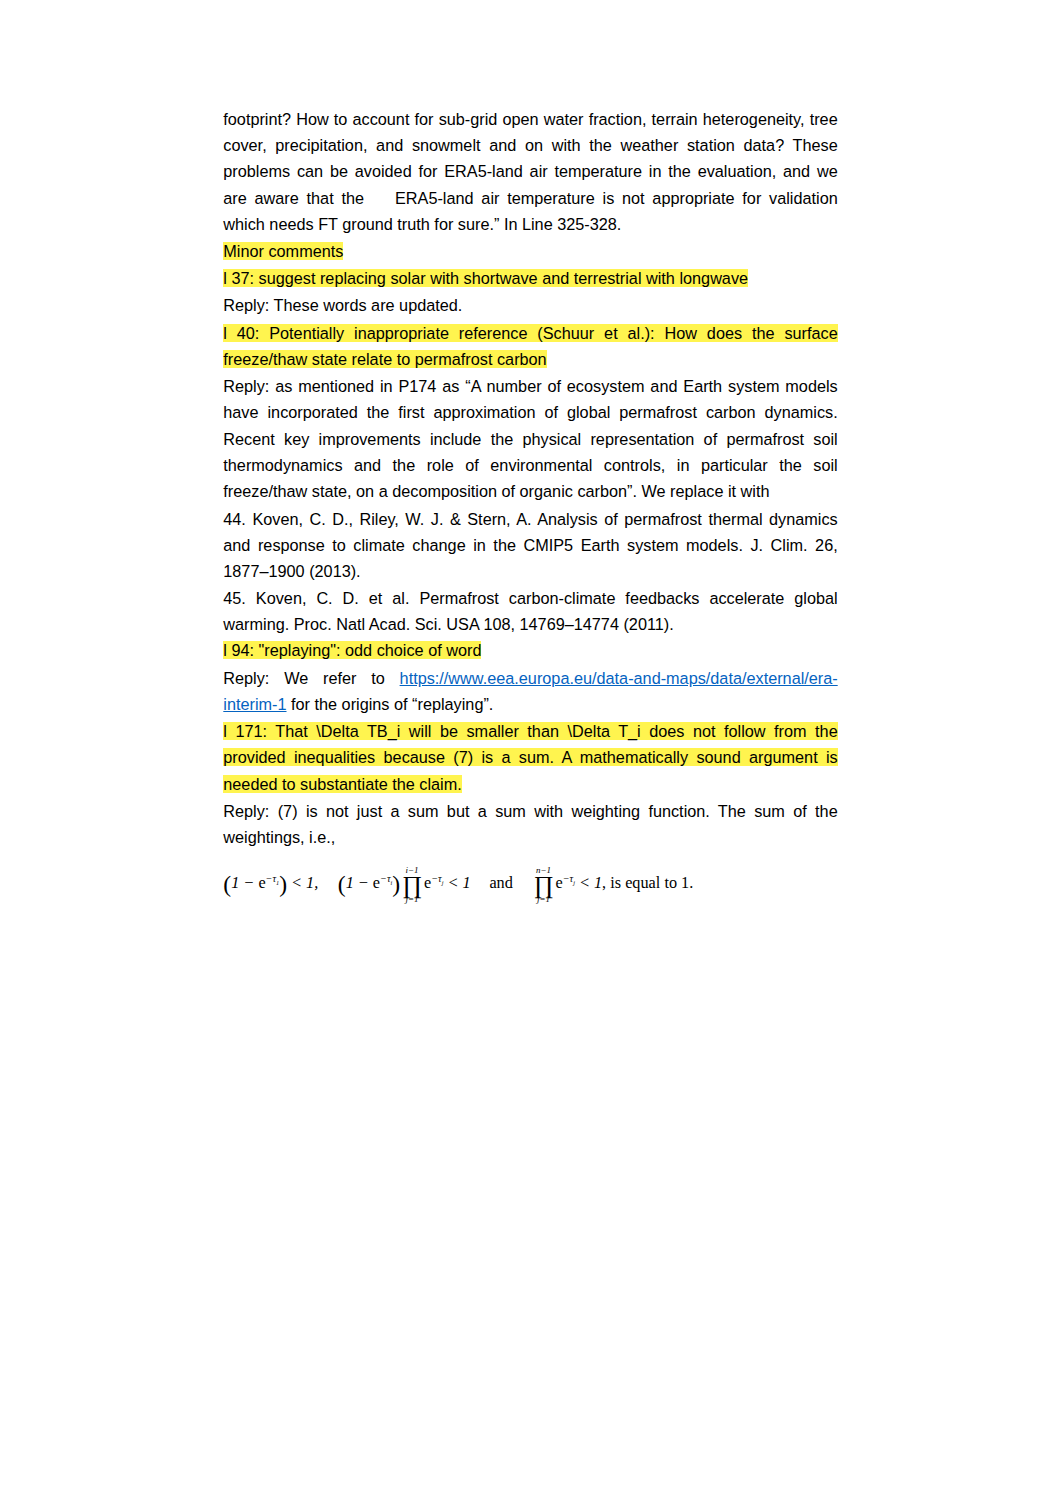footprint? How to account for sub-grid open water fraction, terrain heterogeneity, tree cover, precipitation, and snowmelt and on with the weather station data? These problems can be avoided for ERA5-land air temperature in the evaluation, and we are aware that the ERA5-land air temperature is not appropriate for validation which needs FT ground truth for sure.” In Line 325-328.
Minor comments
l 37: suggest replacing solar with shortwave and terrestrial with longwave
Reply: These words are updated.
l 40: Potentially inappropriate reference (Schuur et al.): How does the surface freeze/thaw state relate to permafrost carbon
Reply: as mentioned in P174 as “A number of ecosystem and Earth system models have incorporated the first approximation of global permafrost carbon dynamics. Recent key improvements include the physical representation of permafrost soil thermodynamics and the role of environmental controls, in particular the soil freeze/thaw state, on a decomposition of organic carbon”. We replace it with
44. Koven, C. D., Riley, W. J. & Stern, A. Analysis of permafrost thermal dynamics and response to climate change in the CMIP5 Earth system models. J. Clim. 26, 1877–1900 (2013).
45. Koven, C. D. et al. Permafrost carbon-climate feedbacks accelerate global warming. Proc. Natl Acad. Sci. USA 108, 14769–14774 (2011).
l 94: "replaying": odd choice of word
Reply: We refer to https://www.eea.europa.eu/data-and-maps/data/external/era-interim-1 for the origins of “replaying”.
l 171: That \Delta TB_i will be smaller than \Delta T_i does not follow from the provided inequalities because (7) is a sum. A mathematically sound argument is needed to substantiate the claim.
Reply: (7) is not just a sum but a sum with weighting function. The sum of the weightings, i.e.,
(1 − e−τ1) < 1, (1 − e−τi) i−1∏j=1 e−τj < 1 and n−1∏j=1 e−τj < 1, is equal to 1.